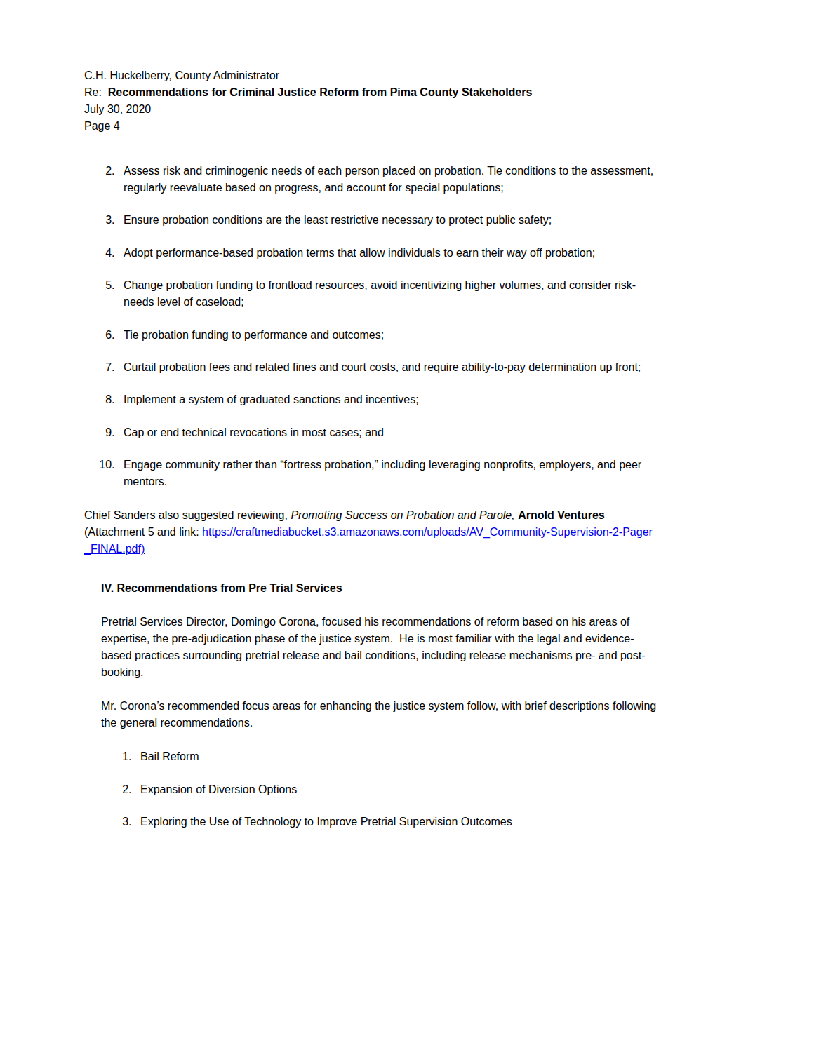C.H. Huckelberry, County Administrator
Re: Recommendations for Criminal Justice Reform from Pima County Stakeholders
July 30, 2020
Page 4
Assess risk and criminogenic needs of each person placed on probation. Tie conditions to the assessment, regularly reevaluate based on progress, and account for special populations;
Ensure probation conditions are the least restrictive necessary to protect public safety;
Adopt performance-based probation terms that allow individuals to earn their way off probation;
Change probation funding to frontload resources, avoid incentivizing higher volumes, and consider risk-needs level of caseload;
Tie probation funding to performance and outcomes;
Curtail probation fees and related fines and court costs, and require ability-to-pay determination up front;
Implement a system of graduated sanctions and incentives;
Cap or end technical revocations in most cases; and
Engage community rather than “fortress probation,” including leveraging nonprofits, employers, and peer mentors.
Chief Sanders also suggested reviewing, Promoting Success on Probation and Parole, Arnold Ventures (Attachment 5 and link: https://craftmediabucket.s3.amazonaws.com/uploads/AV_Community-Supervision-2-Pager_FINAL.pdf)
IV. Recommendations from Pre Trial Services
Pretrial Services Director, Domingo Corona, focused his recommendations of reform based on his areas of expertise, the pre-adjudication phase of the justice system. He is most familiar with the legal and evidence-based practices surrounding pretrial release and bail conditions, including release mechanisms pre- and post-booking.
Mr. Corona’s recommended focus areas for enhancing the justice system follow, with brief descriptions following the general recommendations.
Bail Reform
Expansion of Diversion Options
Exploring the Use of Technology to Improve Pretrial Supervision Outcomes